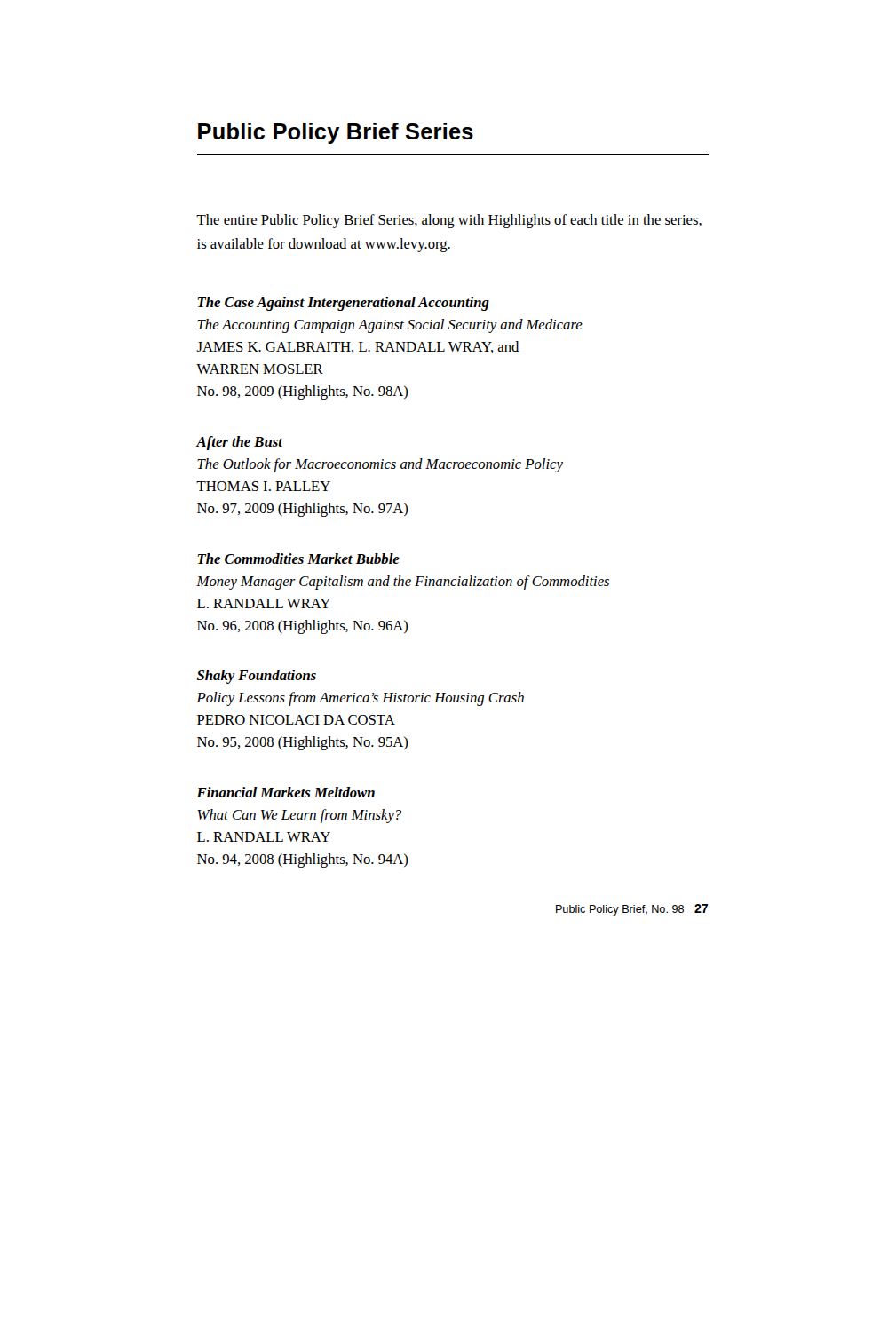Public Policy Brief Series
The entire Public Policy Brief Series, along with Highlights of each title in the series, is available for download at www.levy.org.
The Case Against Intergenerational Accounting
The Accounting Campaign Against Social Security and Medicare
JAMES K. GALBRAITH, L. RANDALL WRAY, and
WARREN MOSLER
No. 98, 2009 (Highlights, No. 98A)
After the Bust
The Outlook for Macroeconomics and Macroeconomic Policy
THOMAS I. PALLEY
No. 97, 2009 (Highlights, No. 97A)
The Commodities Market Bubble
Money Manager Capitalism and the Financialization of Commodities
L. RANDALL WRAY
No. 96, 2008 (Highlights, No. 96A)
Shaky Foundations
Policy Lessons from America’s Historic Housing Crash
PEDRO NICOLACI DA COSTA
No. 95, 2008 (Highlights, No. 95A)
Financial Markets Meltdown
What Can We Learn from Minsky?
L. RANDALL WRAY
No. 94, 2008 (Highlights, No. 94A)
Public Policy Brief, No. 9827